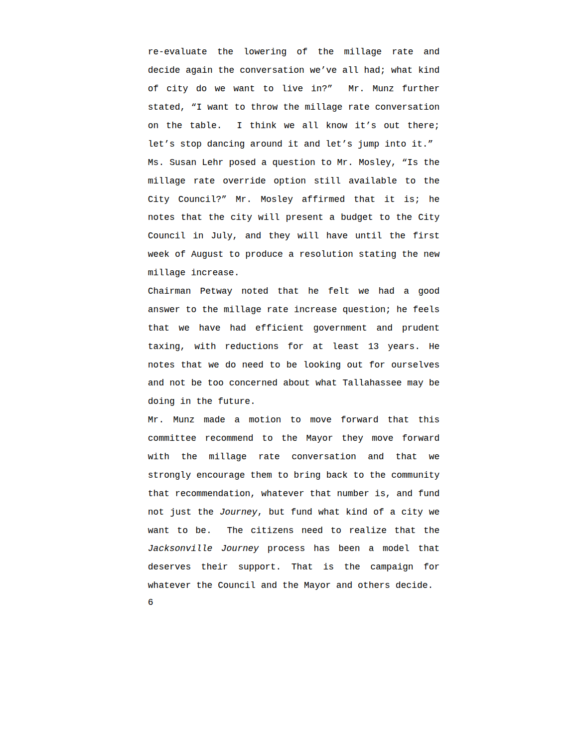re-evaluate the lowering of the millage rate and decide again the conversation we’ve all had; what kind of city do we want to live in?” Mr. Munz further stated, “I want to throw the millage rate conversation on the table. I think we all know it’s out there; let’s stop dancing around it and let’s jump into it.”
Ms. Susan Lehr posed a question to Mr. Mosley, “Is the millage rate override option still available to the City Council?” Mr. Mosley affirmed that it is; he notes that the city will present a budget to the City Council in July, and they will have until the first week of August to produce a resolution stating the new millage increase.
Chairman Petway noted that he felt we had a good answer to the millage rate increase question; he feels that we have had efficient government and prudent taxing, with reductions for at least 13 years. He notes that we do need to be looking out for ourselves and not be too concerned about what Tallahassee may be doing in the future.
Mr. Munz made a motion to move forward that this committee recommend to the Mayor they move forward with the millage rate conversation and that we strongly encourage them to bring back to the community that recommendation, whatever that number is, and fund not just the Journey, but fund what kind of a city we want to be. The citizens need to realize that the Jacksonville Journey process has been a model that deserves their support. That is the campaign for whatever the Council and the Mayor and others decide.
6